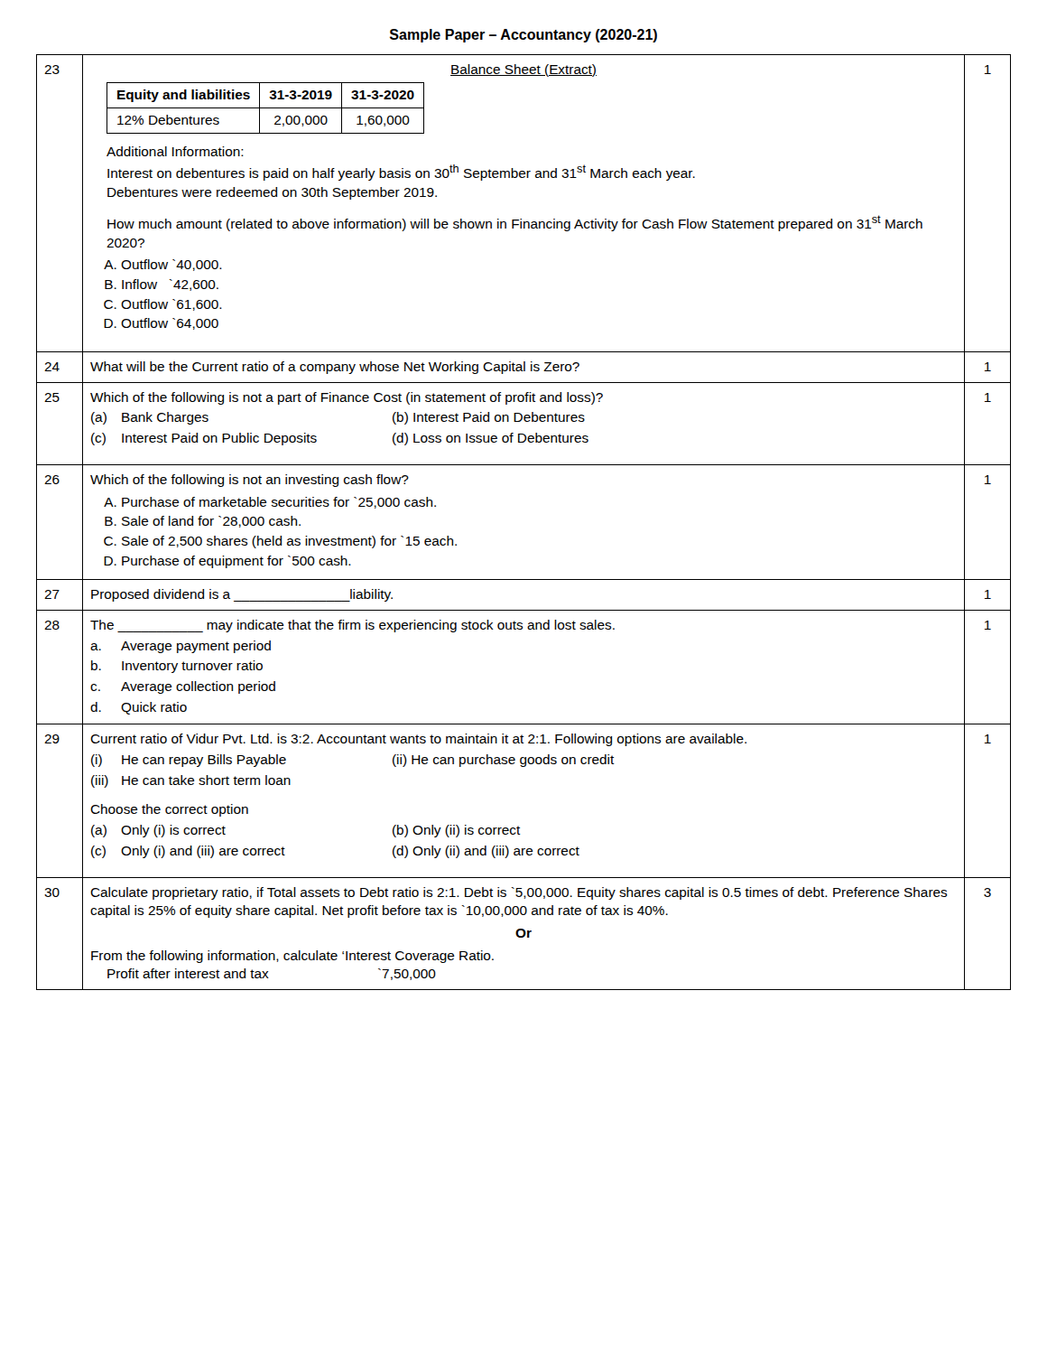Sample Paper – Accountancy (2020-21)
| 23 | Balance Sheet (Extract) / Equity and liabilities / 31-3-2019 / 31-3-2020 / / --- / --- / --- / / 12% Debentures / 2,00,000 / 1,60,000 / Additional Information: Interest on debentures is paid on half yearly basis on 30 th September and 31 st March each year. Debentures were redeemed on 30th September 2019. How much amount (related to above information) will be shown in Financing Activity for Cash Flow Statement prepared on 31 st March 2020? Outflow `40,000. Inflow `42,600. Outflow `61,600. Outflow `64,000 | 1 |
| 24 | What will be the Current ratio of a company whose Net Working Capital is Zero? | 1 |
| 25 | Which of the following is not a part of Finance Cost (in statement of profit and loss)? (a) Bank Charges (b) Interest Paid on Debentures (c) Interest Paid on Public Deposits (d) Loss on Issue of Debentures | 1 |
| 26 | Which of the following is not an investing cash flow? Purchase of marketable securities for `25,000 cash. Sale of land for `28,000 cash. Sale of 2,500 shares (held as investment) for `15 each. Purchase of equipment for `500 cash. | 1 |
| 27 | Proposed dividend is a _______________liability. | 1 |
| 28 | The ___________ may indicate that the firm is experiencing stock outs and lost sales. a. Average payment period b. Inventory turnover ratio c. Average collection period d. Quick ratio | 1 |
| 29 | Current ratio of Vidur Pvt. Ltd. is 3:2. Accountant wants to maintain it at 2:1. Following options are available. (i) He can repay Bills Payable (ii) He can purchase goods on credit (iii) He can take short term loan Choose the correct option (a) Only (i) is correct (b) Only (ii) is correct (c) Only (i) and (iii) are correct (d) Only (ii) and (iii) are correct | 1 |
| 30 | Calculate proprietary ratio, if Total assets to Debt ratio is 2:1. Debt is `5,00,000. Equity shares capital is 0.5 times of debt. Preference Shares capital is 25% of equity share capital. Net profit before tax is `10,00,000 and rate of tax is 40%. Or From the following information, calculate ‘Interest Coverage Ratio. Profit after interest and tax `7,50,000 | 3 |